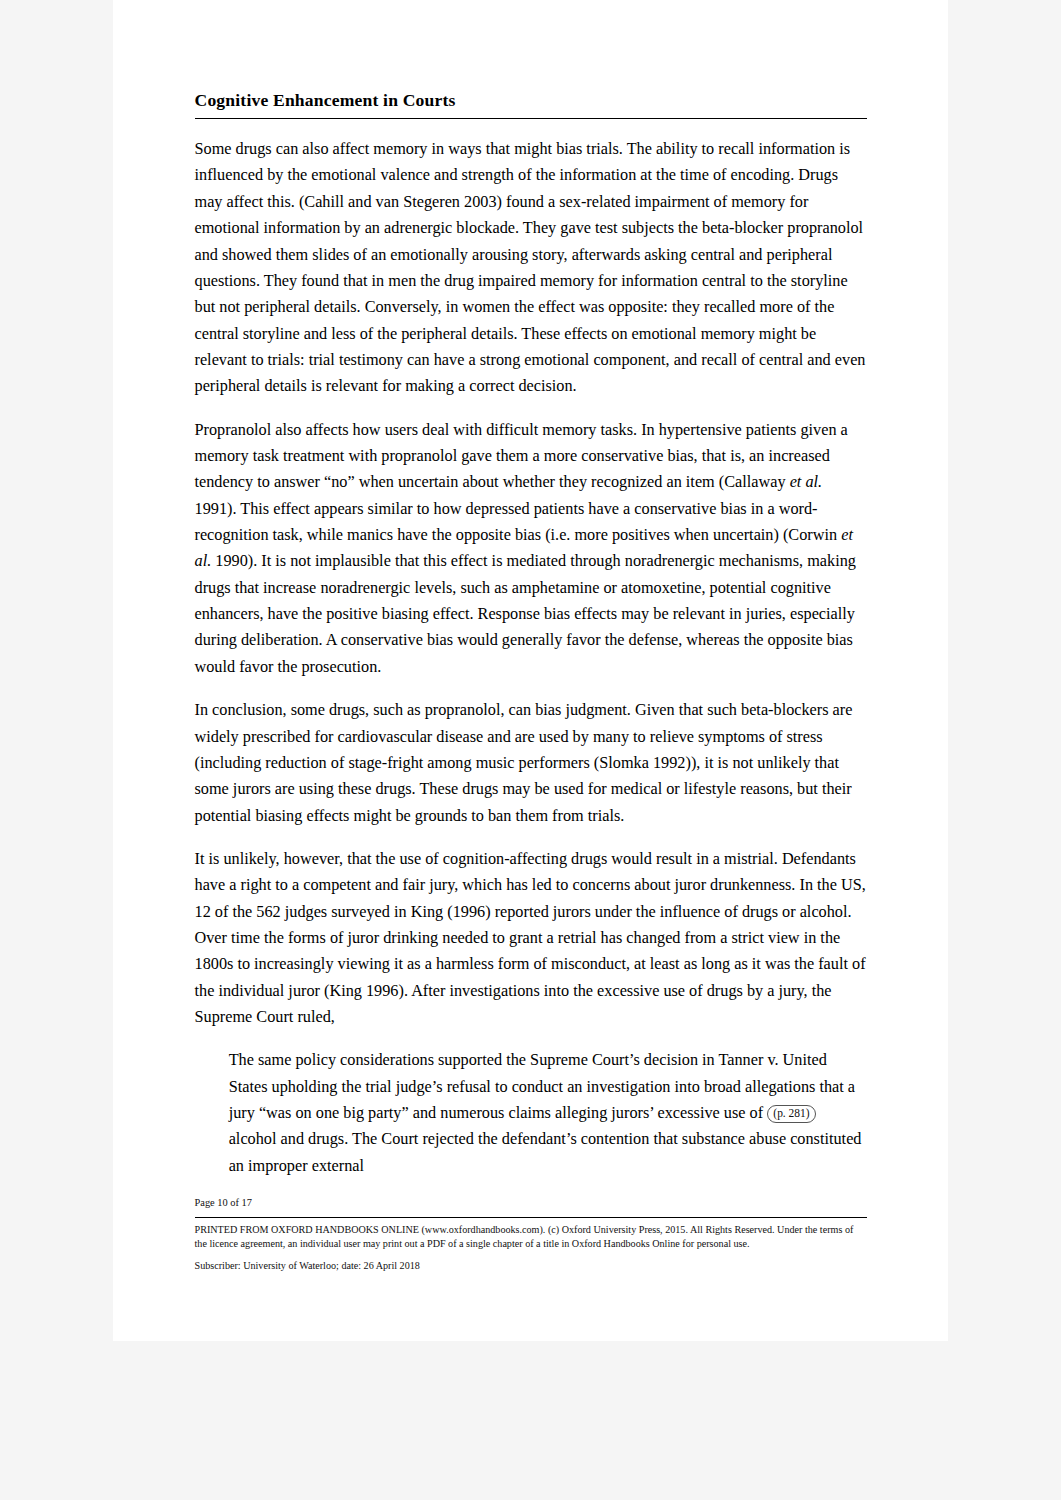Cognitive Enhancement in Courts
Some drugs can also affect memory in ways that might bias trials. The ability to recall information is influenced by the emotional valence and strength of the information at the time of encoding. Drugs may affect this. (Cahill and van Stegeren 2003) found a sex-related impairment of memory for emotional information by an adrenergic blockade. They gave test subjects the beta-blocker propranolol and showed them slides of an emotionally arousing story, afterwards asking central and peripheral questions. They found that in men the drug impaired memory for information central to the storyline but not peripheral details. Conversely, in women the effect was opposite: they recalled more of the central storyline and less of the peripheral details. These effects on emotional memory might be relevant to trials: trial testimony can have a strong emotional component, and recall of central and even peripheral details is relevant for making a correct decision.
Propranolol also affects how users deal with difficult memory tasks. In hypertensive patients given a memory task treatment with propranolol gave them a more conservative bias, that is, an increased tendency to answer “no” when uncertain about whether they recognized an item (Callaway et al. 1991). This effect appears similar to how depressed patients have a conservative bias in a word-recognition task, while manics have the opposite bias (i.e. more positives when uncertain) (Corwin et al. 1990). It is not implausible that this effect is mediated through noradrenergic mechanisms, making drugs that increase noradrenergic levels, such as amphetamine or atomoxetine, potential cognitive enhancers, have the positive biasing effect. Response bias effects may be relevant in juries, especially during deliberation. A conservative bias would generally favor the defense, whereas the opposite bias would favor the prosecution.
In conclusion, some drugs, such as propranolol, can bias judgment. Given that such beta-blockers are widely prescribed for cardiovascular disease and are used by many to relieve symptoms of stress (including reduction of stage-fright among music performers (Slomka 1992)), it is not unlikely that some jurors are using these drugs. These drugs may be used for medical or lifestyle reasons, but their potential biasing effects might be grounds to ban them from trials.
It is unlikely, however, that the use of cognition-affecting drugs would result in a mistrial. Defendants have a right to a competent and fair jury, which has led to concerns about juror drunkenness. In the US, 12 of the 562 judges surveyed in King (1996) reported jurors under the influence of drugs or alcohol. Over time the forms of juror drinking needed to grant a retrial has changed from a strict view in the 1800s to increasingly viewing it as a harmless form of misconduct, at least as long as it was the fault of the individual juror (King 1996). After investigations into the excessive use of drugs by a jury, the Supreme Court ruled,
The same policy considerations supported the Supreme Court’s decision in Tanner v. United States upholding the trial judge’s refusal to conduct an investigation into broad allegations that a jury “was on one big party” and numerous claims alleging jurors’ excessive use of (p. 281) alcohol and drugs. The Court rejected the defendant’s contention that substance abuse constituted an improper external
Page 10 of 17
PRINTED FROM OXFORD HANDBOOKS ONLINE (www.oxfordhandbooks.com). (c) Oxford University Press, 2015. All Rights Reserved. Under the terms of the licence agreement, an individual user may print out a PDF of a single chapter of a title in Oxford Handbooks Online for personal use.
Subscriber: University of Waterloo; date: 26 April 2018